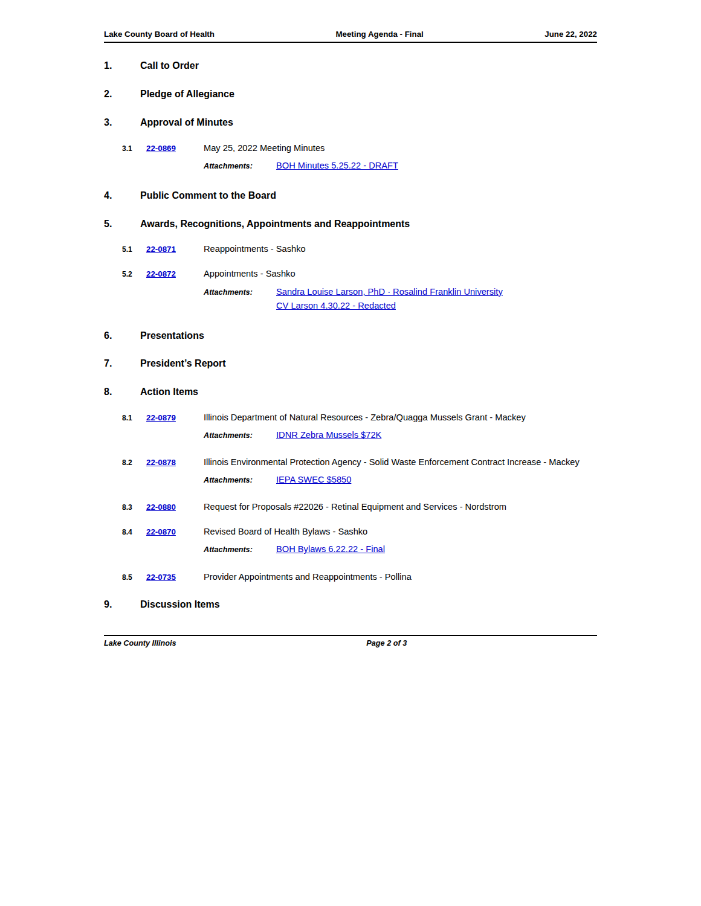Lake County Board of Health
Meeting Agenda - Final
June 22, 2022
1. Call to Order
2. Pledge of Allegiance
3. Approval of Minutes
3.1 22-0869 May 25, 2022 Meeting Minutes
Attachments: BOH Minutes 5.25.22 - DRAFT
4. Public Comment to the Board
5. Awards, Recognitions, Appointments and Reappointments
5.1 22-0871 Reappointments - Sashko
5.2 22-0872 Appointments - Sashko
Attachments: Sandra Louise Larson, PhD · Rosalind Franklin University CV Larson 4.30.22 - Redacted
6. Presentations
7. President’s Report
8. Action Items
8.1 22-0879 Illinois Department of Natural Resources - Zebra/Quagga Mussels Grant - Mackey
Attachments: IDNR Zebra Mussels $72K
8.2 22-0878 Illinois Environmental Protection Agency - Solid Waste Enforcement Contract Increase - Mackey
Attachments: IEPA SWEC $5850
8.3 22-0880 Request for Proposals #22026 - Retinal Equipment and Services - Nordstrom
8.4 22-0870 Revised Board of Health Bylaws - Sashko
Attachments: BOH Bylaws 6.22.22 - Final
8.5 22-0735 Provider Appointments and Reappointments - Pollina
9. Discussion Items
Lake County Illinois
Page 2 of 3